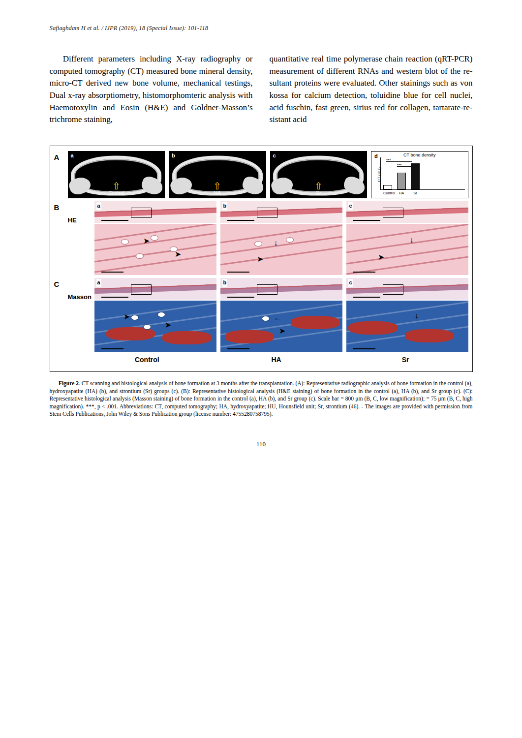Safiaghdam H et al. / IJPR (2019), 18 (Special Issue): 101-118
Different parameters including X-ray radiography or computed tomography (CT) measured bone mineral density, micro-CT derived new bone volume, mechanical testings, Dual x-ray absorptiometry, histomorphomteric analysis with Haemotoxylin and Eosin (H&E) and Goldner-Masson’s trichrome staining,
quantitative real time polymerase chain reaction (qRT-PCR) measurement of different RNAs and western blot of the resultant proteins were evaluated. Other stainings such as von kossa for calcium detection, toluidine blue for cell nuclei, acid fuschin, fast green, sirius red for collagen, tartarate-resistant acid
A
a
⇧
Control
b
⇧
HA
c
⇧
Sr
d
CT bone density
CT (HU)
***
***
Control HA Sr
B
HE
a
➤
➤
b
↓
➤
c
↓
➤
C
Masson
a
➤
➤
b
←
➤
c
↓
Control HA Sr
Figure 2. CT scanning and histological analysis of bone formation at 3 months after the transplantation. (A): Representative radiographic analysis of bone formation in the control (a), hydroxyapatite (HA) (b), and strontium (Sr) groups (c). (B): Representative histological analysis (H&E staining) of bone formation in the control (a), HA (b), and Sr group (c). (C): Representative histological analysis (Masson staining) of bone formation in the control (a), HA (b), and Sr group (c). Scale bar = 800 μm (B, C, low magnification); = 75 μm (B, C, high magnification). ***, p < .001. Abbreviations: CT, computed tomography; HA, hydroxyapatite; HU, Hounsfield unit; Sr, strontium (46). - The images are provided with permission from Stem Cells Publications, John Wiley & Sons Publication group (license number: 4755280758795).
110